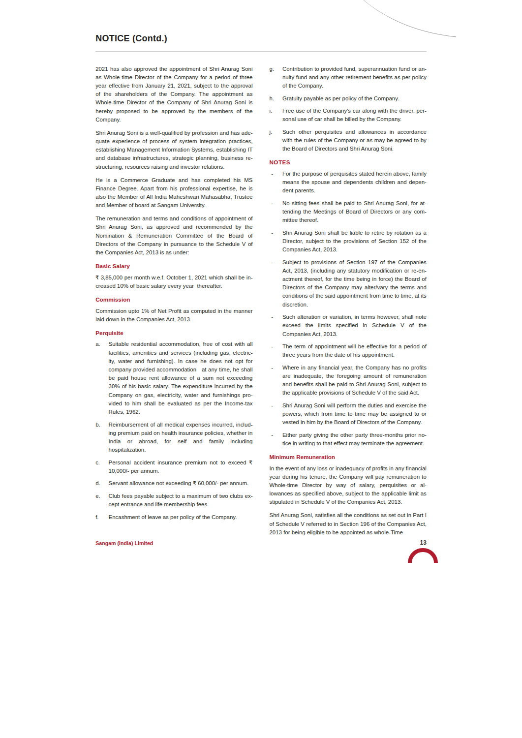NOTICE (Contd.)
2021 has also approved the appointment of Shri Anurag Soni as Whole-time Director of the Company for a period of three year effective from January 21, 2021, subject to the approval of the shareholders of the Company. The appointment as Whole-time Director of the Company of Shri Anurag Soni is hereby proposed to be approved by the members of the Company.
Shri Anurag Soni is a well-qualified by profession and has adequate experience of process of system integration practices, establishing Management Information Systems, establishing IT and database infrastructures, strategic planning, business restructuring, resources raising and investor relations.
He is a Commerce Graduate and has completed his MS Finance Degree. Apart from his professional expertise, he is also the Member of All India Maheshwari Mahasabha, Trustee and Member of board at Sangam University.
The remuneration and terms and conditions of appointment of Shri Anurag Soni, as approved and recommended by the Nomination & Remuneration Committee of the Board of Directors of the Company in pursuance to the Schedule V of the Companies Act, 2013 is as under:
Basic Salary
₹ 3,85,000 per month w.e.f. October 1, 2021 which shall be increased 10% of basic salary every year thereafter.
Commission
Commission upto 1% of Net Profit as computed in the manner laid down in the Companies Act, 2013.
Perquisite
Suitable residential accommodation, free of cost with all facilities, amenities and services (including gas, electricity, water and furnishing). In case he does not opt for company provided accommodation at any time, he shall be paid house rent allowance of a sum not exceeding 30% of his basic salary. The expenditure incurred by the Company on gas, electricity, water and furnishings provided to him shall be evaluated as per the Income-tax Rules, 1962.
Reimbursement of all medical expenses incurred, including premium paid on health insurance policies, whether in India or abroad, for self and family including hospitalization.
Personal accident insurance premium not to exceed ₹ 10,000/- per annum.
Servant allowance not exceeding ₹ 60,000/- per annum.
Club fees payable subject to a maximum of two clubs except entrance and life membership fees.
Encashment of leave as per policy of the Company.
Contribution to provided fund, superannuation fund or annuity fund and any other retirement benefits as per policy of the Company.
Gratuity payable as per policy of the Company.
Free use of the Company's car along with the driver, personal use of car shall be billed by the Company.
Such other perquisites and allowances in accordance with the rules of the Company or as may be agreed to by the Board of Directors and Shri Anurag Soni.
NOTES
For the purpose of perquisites stated herein above, family means the spouse and dependents children and dependent parents.
No sitting fees shall be paid to Shri Anurag Soni, for attending the Meetings of Board of Directors or any committee thereof.
Shri Anurag Soni shall be liable to retire by rotation as a Director, subject to the provisions of Section 152 of the Companies Act, 2013.
Subject to provisions of Section 197 of the Companies Act, 2013, (including any statutory modification or re-enactment thereof, for the time being in force) the Board of Directors of the Company may alter/vary the terms and conditions of the said appointment from time to time, at its discretion.
Such alteration or variation, in terms however, shall note exceed the limits specified in Schedule V of the Companies Act, 2013.
The term of appointment will be effective for a period of three years from the date of his appointment.
Where in any financial year, the Company has no profits are inadequate, the foregoing amount of remuneration and benefits shall be paid to Shri Anurag Soni, subject to the applicable provisions of Schedule V of the said Act.
Shri Anurag Soni will perform the duties and exercise the powers, which from time to time may be assigned to or vested in him by the Board of Directors of the Company.
Either party giving the other party three-months prior notice in writing to that effect may terminate the agreement.
Minimum Remuneration
In the event of any loss or inadequacy of profits in any financial year during his tenure, the Company will pay remuneration to Whole-time Director by way of salary, perquisites or allowances as specified above, subject to the applicable limit as stipulated in Schedule V of the Companies Act, 2013.
Shri Anurag Soni, satisfies all the conditions as set out in Part I of Schedule V referred to in Section 196 of the Companies Act, 2013 for being eligible to be appointed as whole-Time
Sangam (India) Limited
13